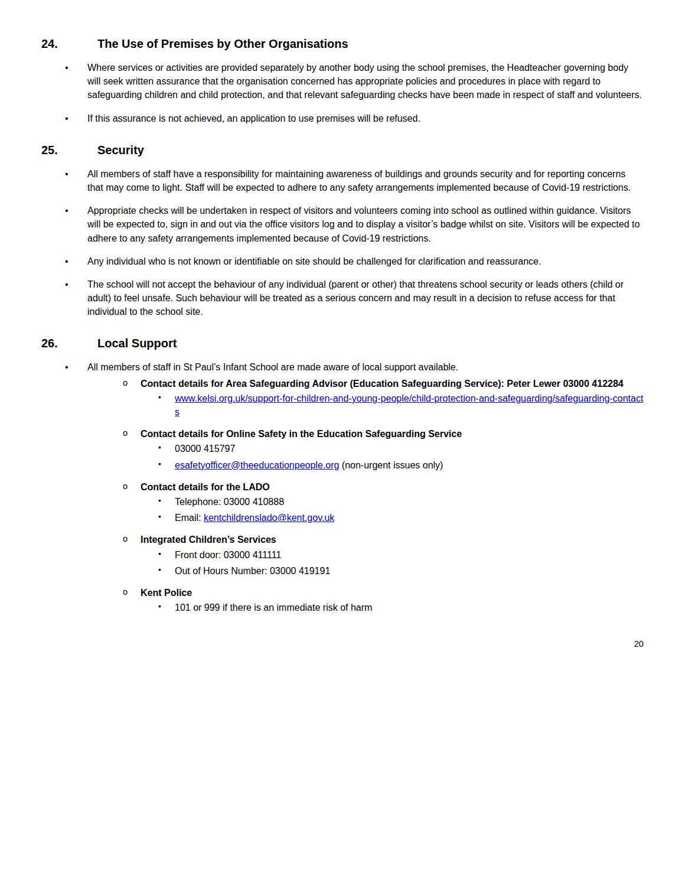24. The Use of Premises by Other Organisations
Where services or activities are provided separately by another body using the school premises, the Headteacher governing body will seek written assurance that the organisation concerned has appropriate policies and procedures in place with regard to safeguarding children and child protection, and that relevant safeguarding checks have been made in respect of staff and volunteers.
If this assurance is not achieved, an application to use premises will be refused.
25. Security
All members of staff have a responsibility for maintaining awareness of buildings and grounds security and for reporting concerns that may come to light. Staff will be expected to adhere to any safety arrangements implemented because of Covid-19 restrictions.
Appropriate checks will be undertaken in respect of visitors and volunteers coming into school as outlined within guidance. Visitors will be expected to, sign in and out via the office visitors log and to display a visitor’s badge whilst on site. Visitors will be expected to adhere to any safety arrangements implemented because of Covid-19 restrictions.
Any individual who is not known or identifiable on site should be challenged for clarification and reassurance.
The school will not accept the behaviour of any individual (parent or other) that threatens school security or leads others (child or adult) to feel unsafe. Such behaviour will be treated as a serious concern and may result in a decision to refuse access for that individual to the school site.
26. Local Support
All members of staff in St Paul’s Infant School are made aware of local support available.
Contact details for Area Safeguarding Advisor (Education Safeguarding Service): Peter Lewer 03000 412284
www.kelsi.org.uk/support-for-children-and-young-people/child-protection-and-safeguarding/safeguarding-contacts
Contact details for Online Safety in the Education Safeguarding Service
03000 415797
esafetyofficer@theeducationpeople.org (non-urgent issues only)
Contact details for the LADO
Telephone: 03000 410888
Email: kentchildrenslado@kent.gov.uk
Integrated Children’s Services
Front door: 03000 411111
Out of Hours Number: 03000 419191
Kent Police
101 or 999 if there is an immediate risk of harm
20